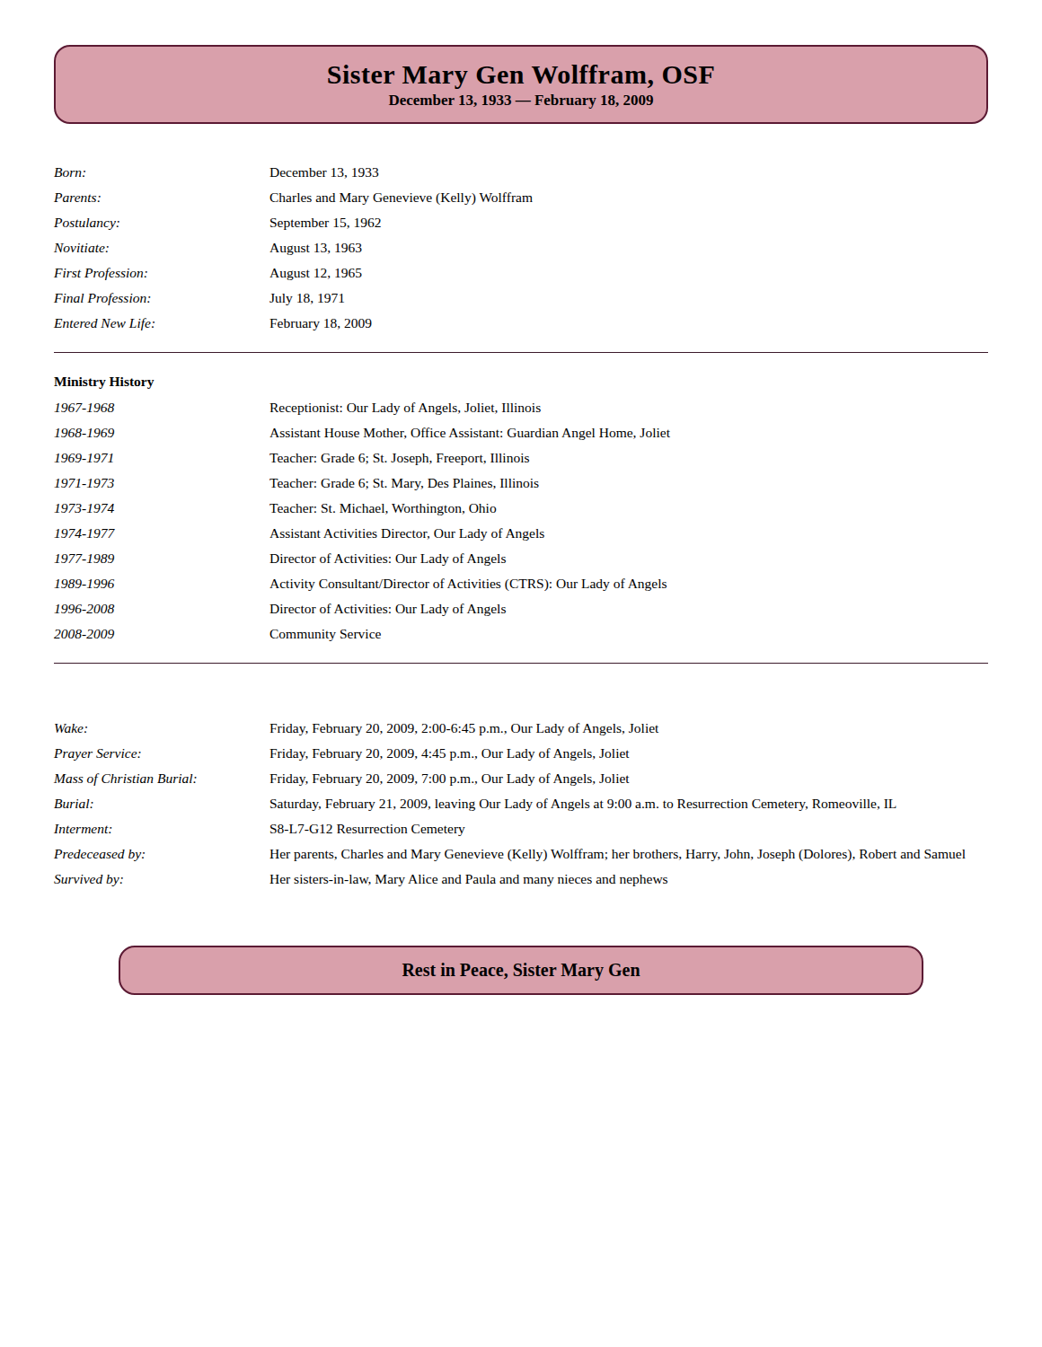Sister Mary Gen Wolffram, OSF
December 13, 1933 — February 18, 2009
| Born: | December 13, 1933 |
| Parents: | Charles and Mary Genevieve (Kelly) Wolffram |
| Postulancy: | September 15, 1962 |
| Novitiate: | August 13, 1963 |
| First Profession: | August 12, 1965 |
| Final Profession: | July 18, 1971 |
| Entered New Life: | February 18, 2009 |
| Ministry History |
| 1967-1968 | Receptionist: Our Lady of Angels, Joliet, Illinois |
| 1968-1969 | Assistant House Mother, Office Assistant: Guardian Angel Home, Joliet |
| 1969-1971 | Teacher: Grade 6; St. Joseph, Freeport, Illinois |
| 1971-1973 | Teacher: Grade 6; St. Mary, Des Plaines, Illinois |
| 1973-1974 | Teacher: St. Michael, Worthington, Ohio |
| 1974-1977 | Assistant Activities Director, Our Lady of Angels |
| 1977-1989 | Director of Activities: Our Lady of Angels |
| 1989-1996 | Activity Consultant/Director of Activities (CTRS): Our Lady of Angels |
| 1996-2008 | Director of Activities: Our Lady of Angels |
| 2008-2009 | Community Service |
| Wake: | Friday, February 20, 2009, 2:00-6:45 p.m., Our Lady of Angels, Joliet |
| Prayer Service: | Friday, February 20, 2009, 4:45 p.m., Our Lady of Angels, Joliet |
| Mass of Christian Burial: | Friday, February 20, 2009, 7:00 p.m., Our Lady of Angels, Joliet |
| Burial: | Saturday, February 21, 2009, leaving Our Lady of Angels at 9:00 a.m. to Resurrection Cemetery, Romeoville, IL |
| Interment: | S8-L7-G12 Resurrection Cemetery |
| Predeceased by: | Her parents, Charles and Mary Genevieve (Kelly) Wolffram; her brothers, Harry, John, Joseph (Dolores), Robert and Samuel |
| Survived by: | Her sisters-in-law, Mary Alice and Paula and many nieces and nephews |
Rest in Peace, Sister Mary Gen